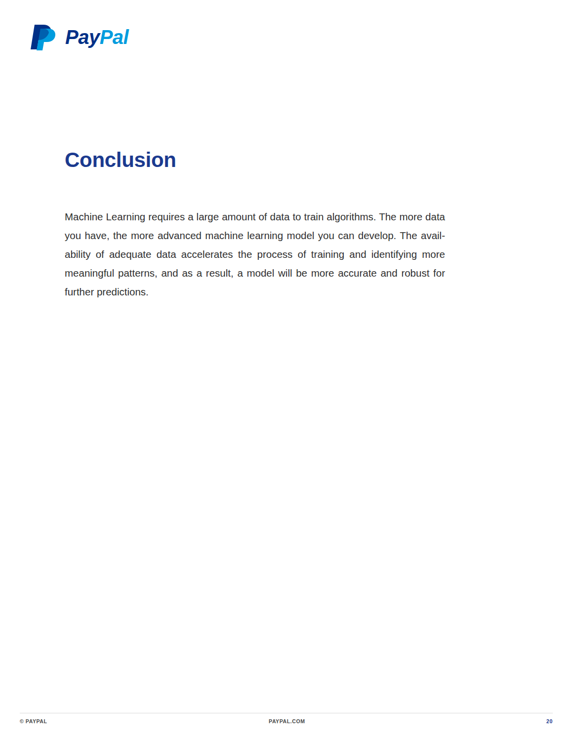PayPal
Conclusion
Machine Learning requires a large amount of data to train algorithms. The more data you have, the more advanced machine learning model you can develop. The availability of adequate data accelerates the process of training and identifying more meaningful patterns, and as a result, a model will be more accurate and robust for further predictions.
© PAYPAL
PAYPAL.COM
20